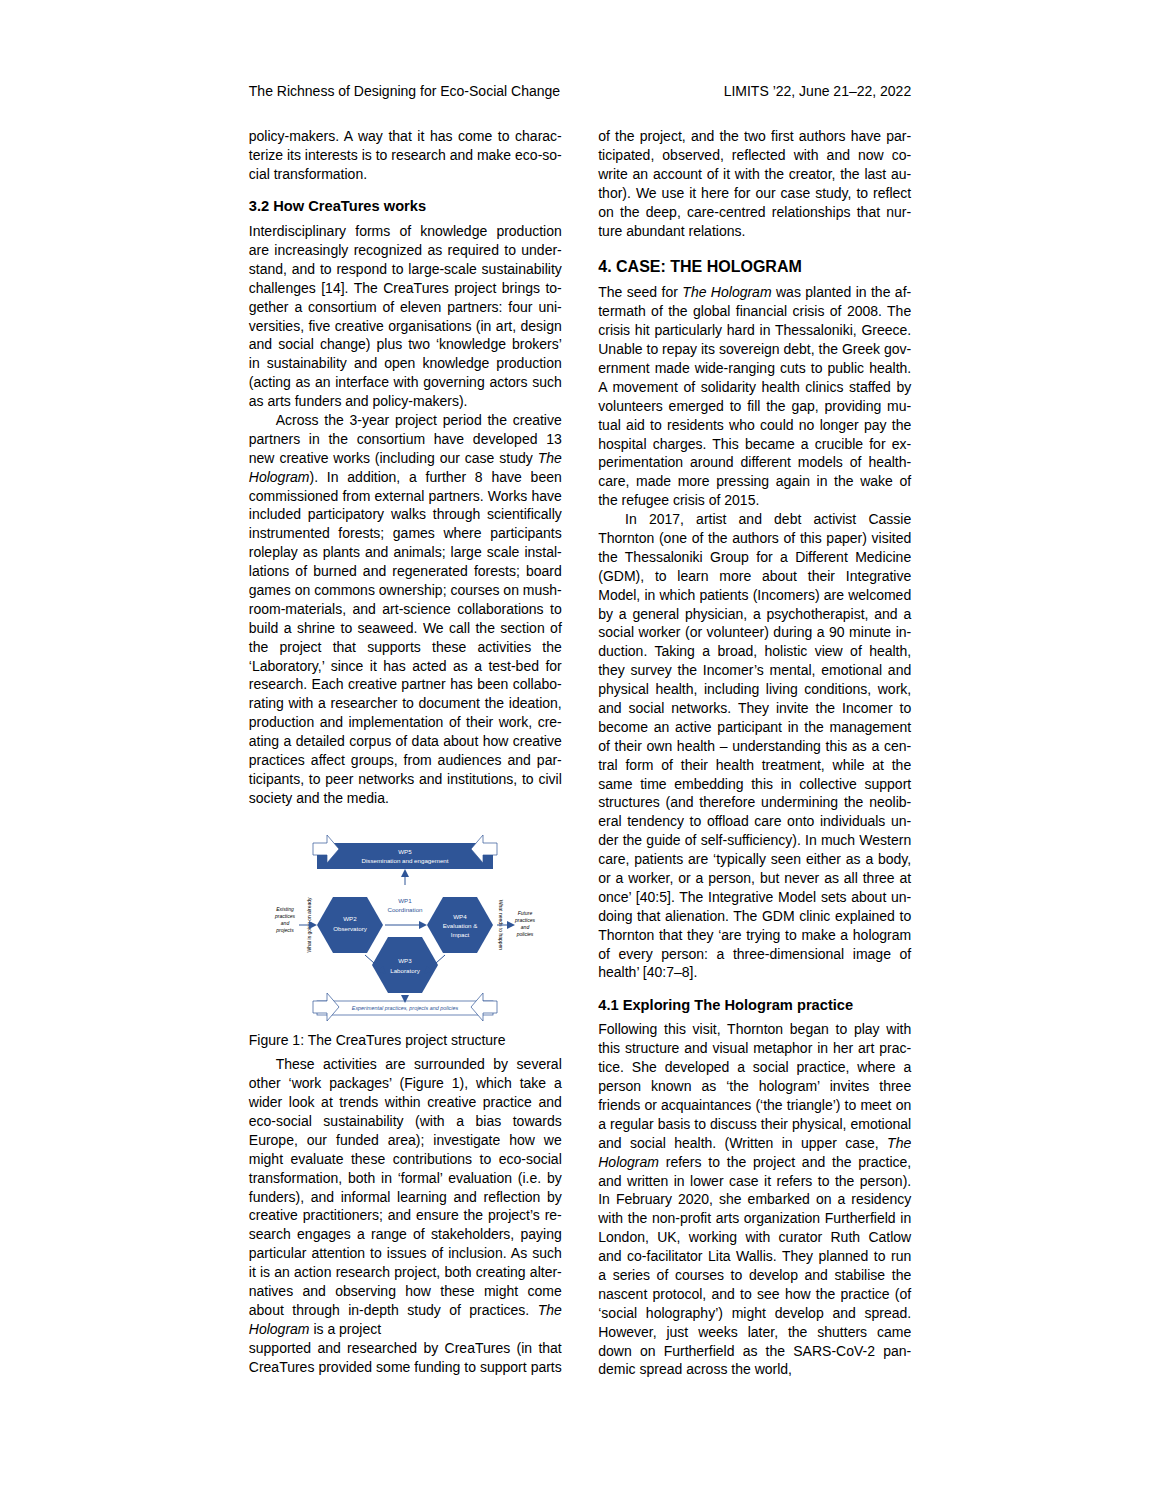The Richness of Designing for Eco-Social Change
LIMITS ’22, June 21–22, 2022
policy-makers. A way that it has come to characterize its interests is to research and make eco-social transformation.
3.2 How CreaTures works
Interdisciplinary forms of knowledge production are increasingly recognized as required to understand, and to respond to large-scale sustainability challenges [14]. The CreaTures project brings together a consortium of eleven partners: four universities, five creative organisations (in art, design and social change) plus two ‘knowledge brokers’ in sustainability and open knowledge production (acting as an interface with governing actors such as arts funders and policy-makers).
Across the 3-year project period the creative partners in the consortium have developed 13 new creative works (including our case study The Hologram). In addition, a further 8 have been commissioned from external partners. Works have included participatory walks through scientifically instrumented forests; games where participants roleplay as plants and animals; large scale installations of burned and regenerated forests; board games on commons ownership; courses on mushroom-materials, and art-science collaborations to build a shrine to seaweed. We call the section of the project that supports these activities the ‘Laboratory,’ since it has acted as a test-bed for research. Each creative partner has been collaborating with a researcher to document the ideation, production and implementation of their work, creating a detailed corpus of data about how creative practices affect groups, from audiences and participants, to peer networks and institutions, to civil society and the media.
WP5 Dissemination and engagement WP2 Observatory WP4 Evaluation & Impact WP1 Coordination WP3 Laboratory Experimental practices, projects and policies Existing practices and projects Future practices and policies What is going on already What needs to happen
Figure 1: The CreaTures project structure
These activities are surrounded by several other ‘work packages’ (Figure 1), which take a wider look at trends within creative practice and eco-social sustainability (with a bias towards Europe, our funded area); investigate how we might evaluate these contributions to eco-social transformation, both in ‘formal’ evaluation (i.e. by funders), and informal learning and reflection by creative practitioners; and ensure the project’s research engages a range of stakeholders, paying particular attention to issues of inclusion. As such it is an action research project, both creating alternatives and observing how these might come about through in-depth study of practices. The Hologram is a project
supported and researched by CreaTures (in that CreaTures provided some funding to support parts of the project, and the two first authors have participated, observed, reflected with and now co-write an account of it with the creator, the last author). We use it here for our case study, to reflect on the deep, care-centred relationships that nurture abundant relations.
4. CASE: THE HOLOGRAM
The seed for The Hologram was planted in the aftermath of the global financial crisis of 2008. The crisis hit particularly hard in Thessaloniki, Greece. Unable to repay its sovereign debt, the Greek government made wide-ranging cuts to public health. A movement of solidarity health clinics staffed by volunteers emerged to fill the gap, providing mutual aid to residents who could no longer pay the hospital charges. This became a crucible for experimentation around different models of healthcare, made more pressing again in the wake of the refugee crisis of 2015.
In 2017, artist and debt activist Cassie Thornton (one of the authors of this paper) visited the Thessaloniki Group for a Different Medicine (GDM), to learn more about their Integrative Model, in which patients (Incomers) are welcomed by a general physician, a psychotherapist, and a social worker (or volunteer) during a 90 minute induction. Taking a broad, holistic view of health, they survey the Incomer’s mental, emotional and physical health, including living conditions, work, and social networks. They invite the Incomer to become an active participant in the management of their own health – understanding this as a central form of their health treatment, while at the same time embedding this in collective support structures (and therefore undermining the neoliberal tendency to offload care onto individuals under the guide of self-sufficiency). In much Western care, patients are ‘typically seen either as a body, or a worker, or a person, but never as all three at once’ [40:5]. The Integrative Model sets about undoing that alienation. The GDM clinic explained to Thornton that they ‘are trying to make a hologram of every person: a three-dimensional image of health’ [40:7–8].
4.1 Exploring The Hologram practice
Following this visit, Thornton began to play with this structure and visual metaphor in her art practice. She developed a social practice, where a person known as ‘the hologram’ invites three friends or acquaintances (‘the triangle’) to meet on a regular basis to discuss their physical, emotional and social health. (Written in upper case, The Hologram refers to the project and the practice, and written in lower case it refers to the person). In February 2020, she embarked on a residency with the non-profit arts organization Furtherfield in London, UK, working with curator Ruth Catlow and co-facilitator Lita Wallis. They planned to run a series of courses to develop and stabilise the nascent protocol, and to see how the practice (of ‘social holography’) might develop and spread. However, just weeks later, the shutters came down on Furtherfield as the SARS-CoV-2 pandemic spread across the world,